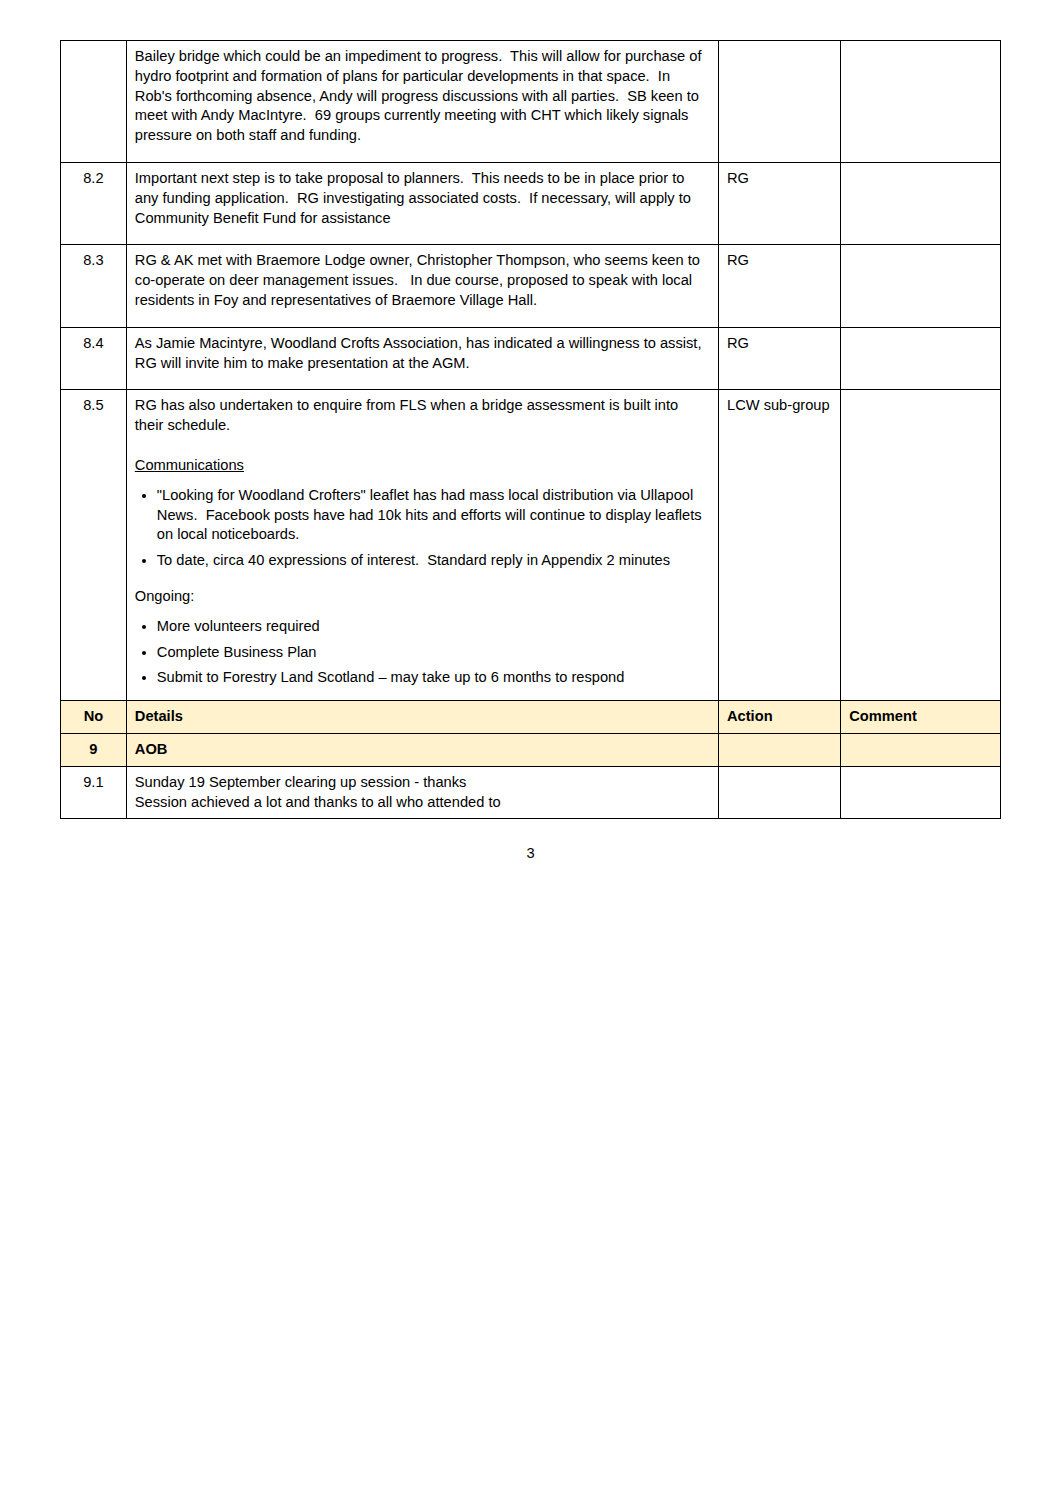| | Bailey bridge which could be an impediment to progress. This will allow for purchase of hydro footprint and formation of plans for particular developments in that space. In Rob's forthcoming absence, Andy will progress discussions with all parties. SB keen to meet with Andy MacIntyre. 69 groups currently meeting with CHT which likely signals pressure on both staff and funding. | | |
| 8.2 | Important next step is to take proposal to planners. This needs to be in place prior to any funding application. RG investigating associated costs. If necessary, will apply to Community Benefit Fund for assistance | RG | |
| 8.3 | RG & AK met with Braemore Lodge owner, Christopher Thompson, who seems keen to co-operate on deer management issues. In due course, proposed to speak with local residents in Foy and representatives of Braemore Village Hall. | RG | |
| 8.4 | As Jamie Macintyre, Woodland Crofts Association, has indicated a willingness to assist, RG will invite him to make presentation at the AGM. | RG | |
| 8.5 | RG has also undertaken to enquire from FLS when a bridge assessment is built into their schedule. Communications "Looking for Woodland Crofters" leaflet has had mass local distribution via Ullapool News. Facebook posts have had 10k hits and efforts will continue to display leaflets on local noticeboards. To date, circa 40 expressions of interest. Standard reply in Appendix 2 minutes Ongoing: More volunteers required Complete Business Plan Submit to Forestry Land Scotland – may take up to 6 months to respond | LCW sub-group | |
| No | Details | Action | Comment |
| 9 | AOB | | |
| 9.1 | Sunday 19 September clearing up session - thanks Session achieved a lot and thanks to all who attended to | | |
3